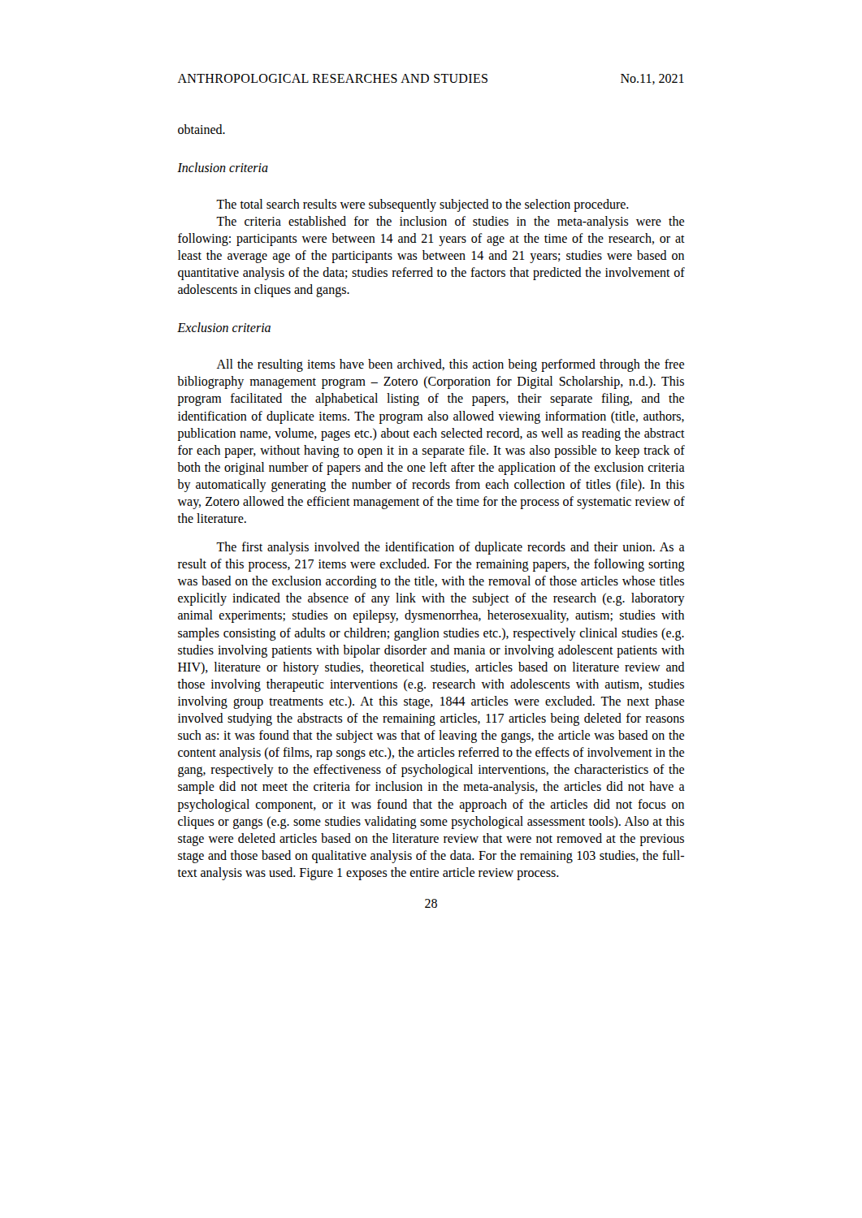ANTHROPOLOGICAL RESEARCHES AND STUDIES No.11, 2021
obtained.
Inclusion criteria
The total search results were subsequently subjected to the selection procedure.
The criteria established for the inclusion of studies in the meta-analysis were the following: participants were between 14 and 21 years of age at the time of the research, or at least the average age of the participants was between 14 and 21 years; studies were based on quantitative analysis of the data; studies referred to the factors that predicted the involvement of adolescents in cliques and gangs.
Exclusion criteria
All the resulting items have been archived, this action being performed through the free bibliography management program – Zotero (Corporation for Digital Scholarship, n.d.). This program facilitated the alphabetical listing of the papers, their separate filing, and the identification of duplicate items. The program also allowed viewing information (title, authors, publication name, volume, pages etc.) about each selected record, as well as reading the abstract for each paper, without having to open it in a separate file. It was also possible to keep track of both the original number of papers and the one left after the application of the exclusion criteria by automatically generating the number of records from each collection of titles (file). In this way, Zotero allowed the efficient management of the time for the process of systematic review of the literature.
The first analysis involved the identification of duplicate records and their union. As a result of this process, 217 items were excluded. For the remaining papers, the following sorting was based on the exclusion according to the title, with the removal of those articles whose titles explicitly indicated the absence of any link with the subject of the research (e.g. laboratory animal experiments; studies on epilepsy, dysmenorrhea, heterosexuality, autism; studies with samples consisting of adults or children; ganglion studies etc.), respectively clinical studies (e.g. studies involving patients with bipolar disorder and mania or involving adolescent patients with HIV), literature or history studies, theoretical studies, articles based on literature review and those involving therapeutic interventions (e.g. research with adolescents with autism, studies involving group treatments etc.). At this stage, 1844 articles were excluded. The next phase involved studying the abstracts of the remaining articles, 117 articles being deleted for reasons such as: it was found that the subject was that of leaving the gangs, the article was based on the content analysis (of films, rap songs etc.), the articles referred to the effects of involvement in the gang, respectively to the effectiveness of psychological interventions, the characteristics of the sample did not meet the criteria for inclusion in the meta-analysis, the articles did not have a psychological component, or it was found that the approach of the articles did not focus on cliques or gangs (e.g. some studies validating some psychological assessment tools). Also at this stage were deleted articles based on the literature review that were not removed at the previous stage and those based on qualitative analysis of the data. For the remaining 103 studies, the full-text analysis was used. Figure 1 exposes the entire article review process.
28